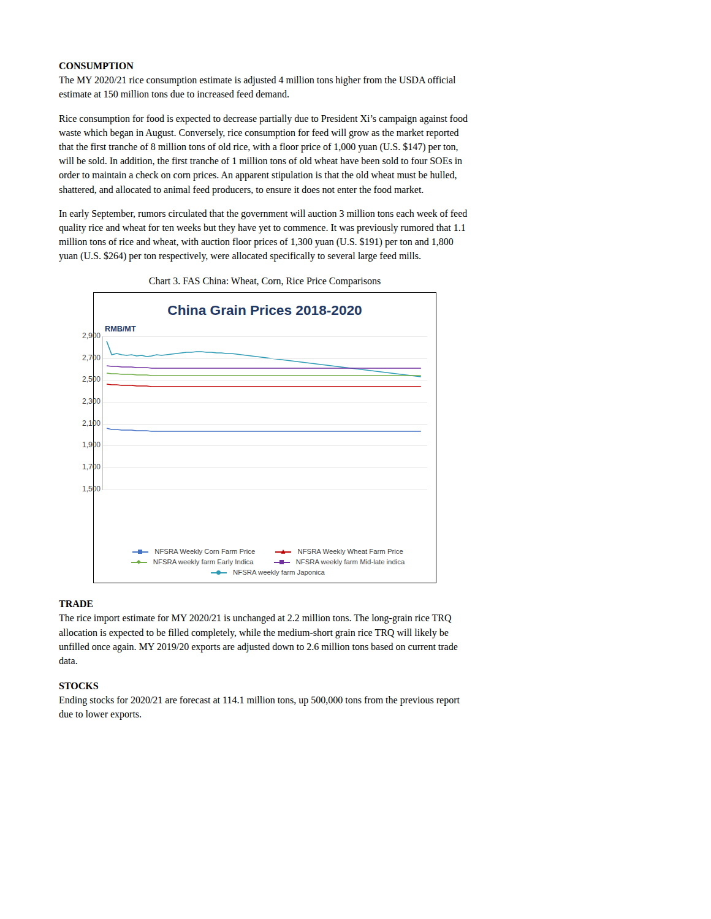Consumption
The MY 2020/21 rice consumption estimate is adjusted 4 million tons higher from the USDA official estimate at 150 million tons due to increased feed demand.
Rice consumption for food is expected to decrease partially due to President Xi’s campaign against food waste which began in August. Conversely, rice consumption for feed will grow as the market reported that the first tranche of 8 million tons of old rice, with a floor price of 1,000 yuan (U.S. $147) per ton, will be sold. In addition, the first tranche of 1 million tons of old wheat have been sold to four SOEs in order to maintain a check on corn prices. An apparent stipulation is that the old wheat must be hulled, shattered, and allocated to animal feed producers, to ensure it does not enter the food market.
In early September, rumors circulated that the government will auction 3 million tons each week of feed quality rice and wheat for ten weeks but they have yet to commence. It was previously rumored that 1.1 million tons of rice and wheat, with auction floor prices of 1,300 yuan (U.S. $191) per ton and 1,800 yuan (U.S. $264) per ton respectively, were allocated specifically to several large feed mills.
Chart 3. FAS China: Wheat, Corn, Rice Price Comparisons
China Grain Prices 2018-2020
RMB/MT
2,900 2,700 2,500 2,300 2,100 1,900 1,700 1,500
9/10/2018 10/10/2018 11/10/2018 12/10/2018 1/10/2019 2/10/2019 3/10/2019 4/10/2019 5/10/2019 6/10/2019 7/10/2019 8/10/2019 9/10/2019 10/10/2019 11/10/2019 12/10/2019 1/10/2020 2/10/2020 3/10/2020 4/10/2020 5/10/2020 6/10/2020 7/10/2020 8/10/2020
NFSRA Weekly Corn Farm Price NFSRA Weekly Wheat Farm Price
NFSRA weekly farm Early Indica NFSRA weekly farm Mid-late indica
NFSRA weekly farm Japonica
Trade
The rice import estimate for MY 2020/21 is unchanged at 2.2 million tons. The long-grain rice TRQ allocation is expected to be filled completely, while the medium-short grain rice TRQ will likely be unfilled once again. MY 2019/20 exports are adjusted down to 2.6 million tons based on current trade data.
Stocks
Ending stocks for 2020/21 are forecast at 114.1 million tons, up 500,000 tons from the previous report due to lower exports.